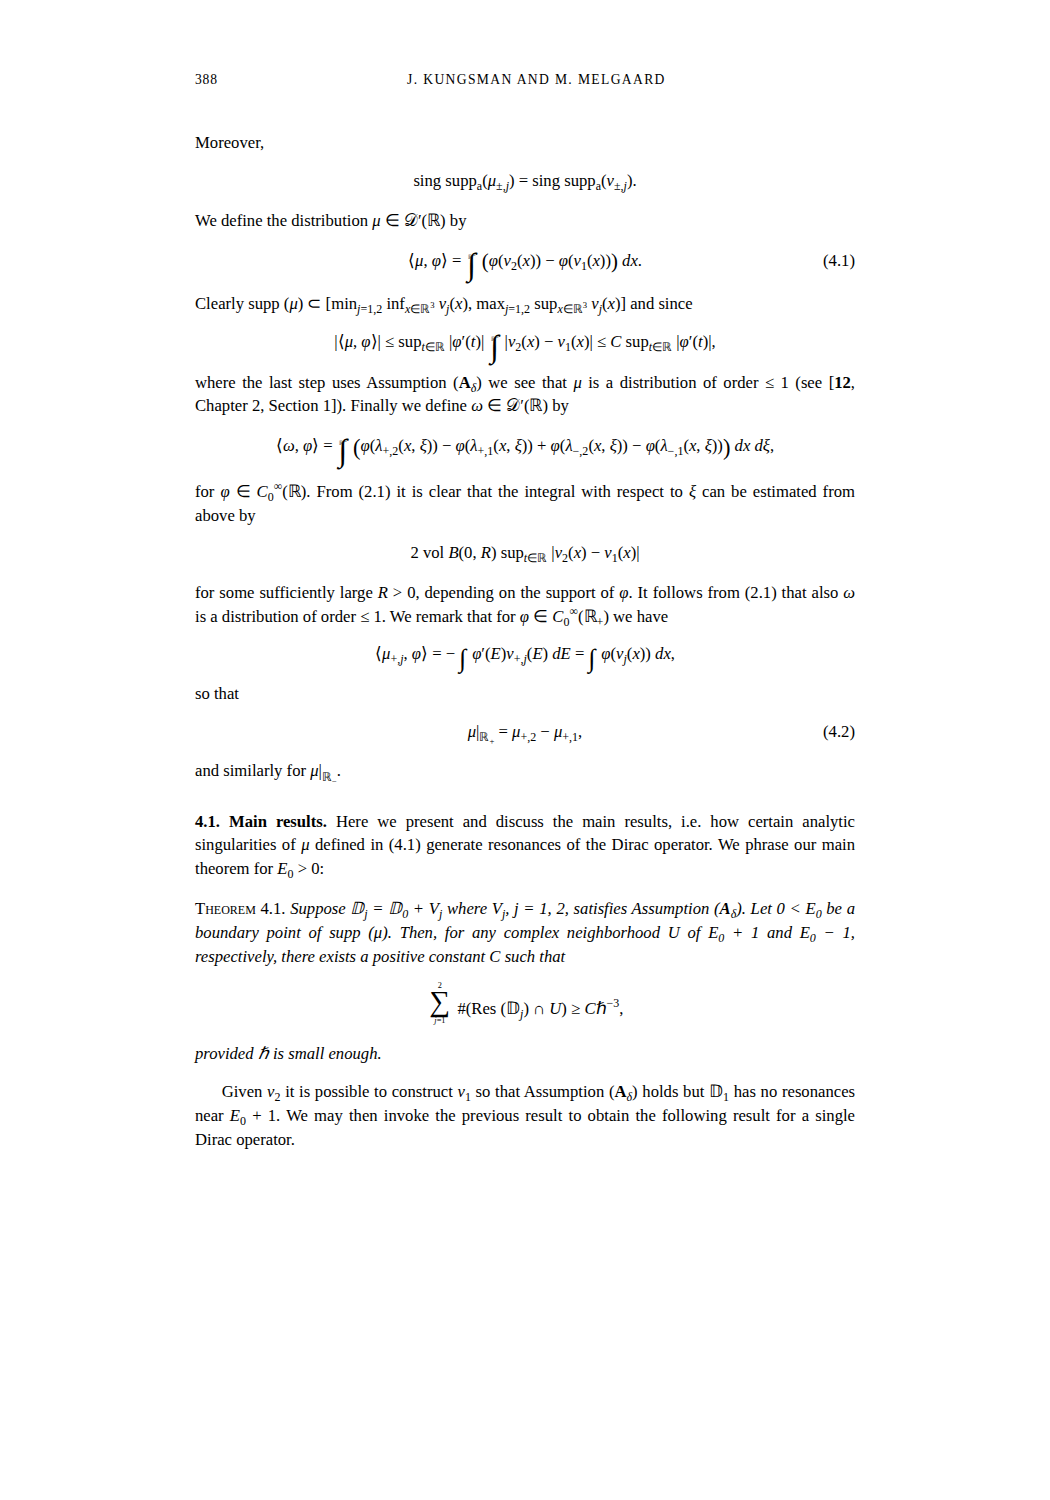388 J. Kungsman and M. Melgaard
Moreover,
sing suppa(μ±,j) = sing suppa(ν±,j).
We define the distribution μ ∈ 𝒟′(ℝ) by
⟨μ, φ⟩ = ∫ℝ3 (φ(v2(x)) − φ(v1(x))) dx. (4.1)
Clearly supp (μ) ⊂ [minj=1,2 infx∈ℝ3 vj(x), maxj=1,2 supx∈ℝ3 vj(x)] and since
|⟨μ, φ⟩| ≤ supt∈ℝ |φ′(t)| ∫ℝ3 |v2(x) − v1(x)| ≤ C supt∈ℝ |φ′(t)|,
where the last step uses Assumption (Aδ) we see that μ is a distribution of order ≤ 1 (see [12, Chapter 2, Section 1]). Finally we define ω ∈ 𝒟′(ℝ) by
⟨ω, φ⟩ = ∫ℝ6 (φ(λ+,2(x, ξ)) − φ(λ+,1(x, ξ)) + φ(λ−,2(x, ξ)) − φ(λ−,1(x, ξ))) dx d ξ,
for φ ∈ C0∞(ℝ). From (2.1) it is clear that the integral with respect to ξ can be estimated from above by
2 vol B(0, R) supt∈ℝ |v2(x) − v1(x)|
for some sufficiently large R > 0, depending on the support of φ. It follows from (2.1) that also ω is a distribution of order ≤ 1. We remark that for φ ∈ C0∞(ℝ+) we have
⟨μ+,j, φ⟩ = − ∫ φ′(E)ν+,j(E) dE = ∫ φ(vj(x)) dx,
so that
μ|ℝ+ = μ+,2 − μ+,1, (4.2)
and similarly for μ|ℝ−.
4.1. Main results. Here we present and discuss the main results, i.e. how certain analytic singularities of μ defined in (4.1) generate resonances of the Dirac operator. We phrase our main theorem for E0 > 0:
Theorem 4.1. Suppose 𝔻j = 𝔻0 + Vj where Vj, j = 1, 2, satisfies Assumption (Aδ). Let 0 < E0 be a boundary point of supp (μ). Then, for any complex neighborhood U of E0 + 1 and E0 − 1, respectively, there exists a positive constant C such that
2∑j=1 #(Res (𝔻j) ∩ U) ≥ Cℏ−3,
provided ℏ is small enough.
Given v2 it is possible to construct v1 so that Assumption (Aδ) holds but 𝔻1 has no resonances near E0 + 1. We may then invoke the previous result to obtain the following result for a single Dirac operator.